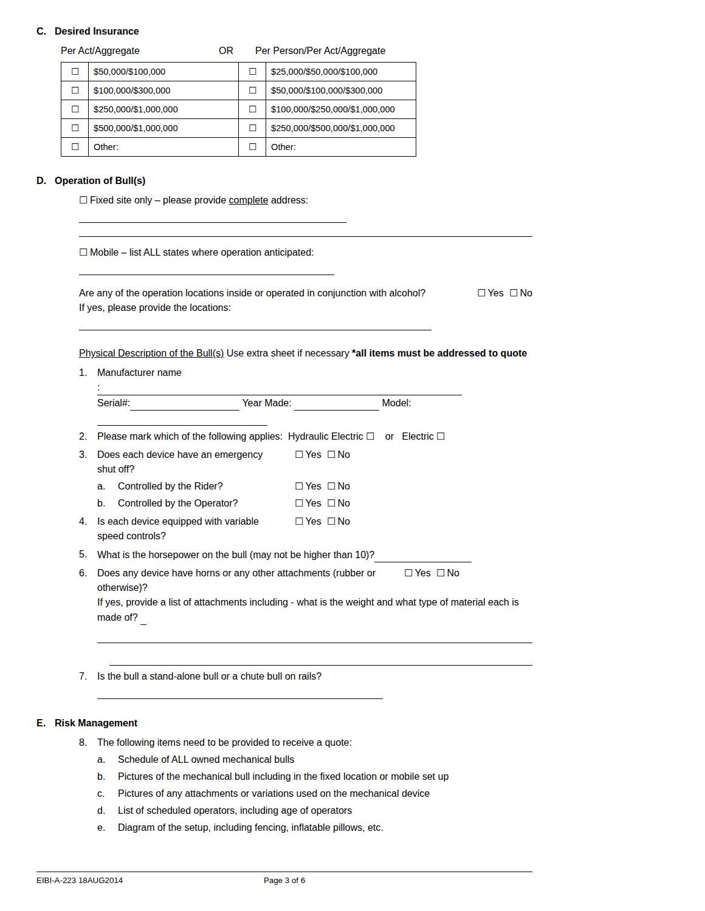C. Desired Insurance
Per Act/Aggregate OR Per Person/Per Act/Aggregate
| ☐ | $50,000/$100,000 | ☐ | $25,000/$50,000/$100,000 |
| ☐ | $100,000/$300,000 | ☐ | $50,000/$100,000/$300,000 |
| ☐ | $250,000/$1,000,000 | ☐ | $100,000/$250,000/$1,000,000 |
| ☐ | $500,000/$1,000,000 | ☐ | $250,000/$500,000/$1,000,000 |
| ☐ | Other: | ☐ | Other: |
D. Operation of Bull(s)
☐Fixed site only – please provide complete address:
☐Mobile – list ALL states where operation anticipated:
Are any of the operation locations inside or operated in conjunction with alcohol? ☐Yes ☐No
If yes, please provide the locations:
Physical Description of the Bull(s) Use extra sheet if necessary *all items must be addressed to quote
Manufacturer name:
Serial#: Year Made: Model:
Please mark which of the following applies: Hydraulic Electric ☐ or Electric ☐
Does each device have an emergency shut off? ☐Yes ☐No
Controlled by the Rider? ☐Yes ☐No
Controlled by the Operator? ☐Yes ☐No
Is each device equipped with variable speed controls? ☐Yes ☐No
What is the horsepower on the bull (may not be higher than 10)?
Does any device have horns or any other attachments (rubber or otherwise)? ☐Yes ☐No
If yes, provide a list of attachments including - what is the weight and what type of material each is made of?
Is the bull a stand-alone bull or a chute bull on rails?
E. Risk Management
The following items need to be provided to receive a quote:
Schedule of ALL owned mechanical bulls
Pictures of the mechanical bull including in the fixed location or mobile set up
Pictures of any attachments or variations used on the mechanical device
List of scheduled operators, including age of operators
Diagram of the setup, including fencing, inflatable pillows, etc.
EIBI-A-223 18AUG2014 Page 3 of 6